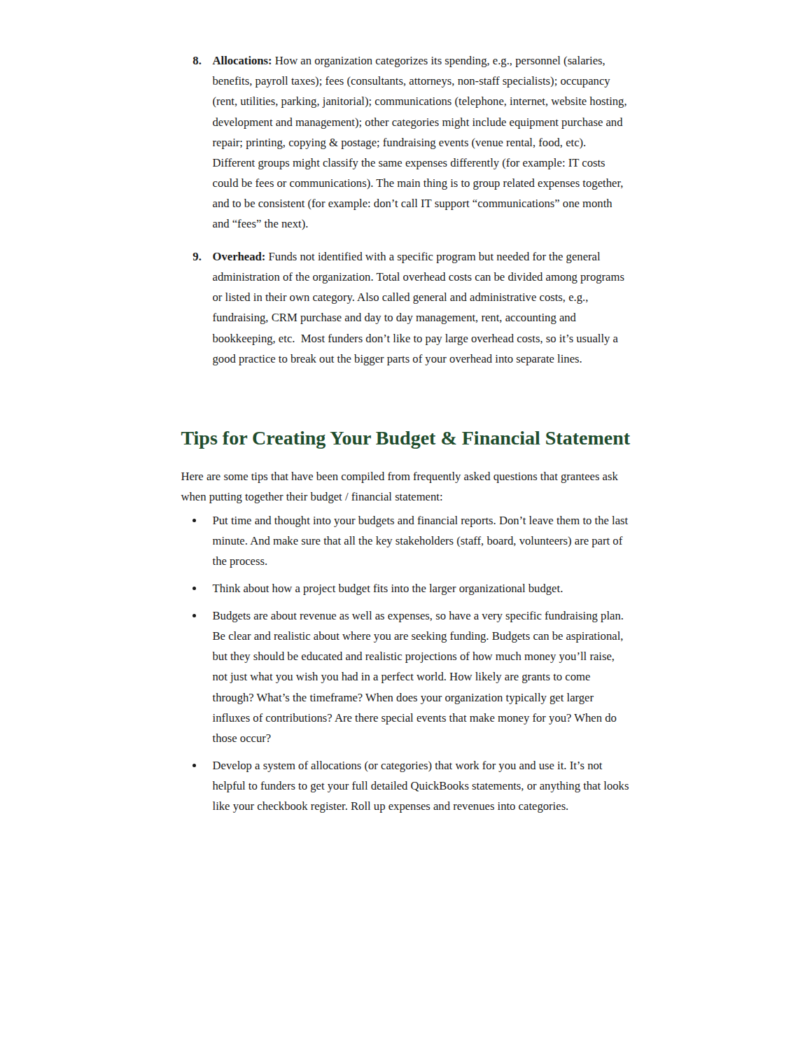Allocations: How an organization categorizes its spending, e.g., personnel (salaries, benefits, payroll taxes); fees (consultants, attorneys, non-staff specialists); occupancy (rent, utilities, parking, janitorial); communications (telephone, internet, website hosting, development and management); other categories might include equipment purchase and repair; printing, copying & postage; fundraising events (venue rental, food, etc). Different groups might classify the same expenses differently (for example: IT costs could be fees or communications). The main thing is to group related expenses together, and to be consistent (for example: don’t call IT support “communications” one month and “fees” the next).
Overhead: Funds not identified with a specific program but needed for the general administration of the organization. Total overhead costs can be divided among programs or listed in their own category. Also called general and administrative costs, e.g., fundraising, CRM purchase and day to day management, rent, accounting and bookkeeping, etc. Most funders don’t like to pay large overhead costs, so it’s usually a good practice to break out the bigger parts of your overhead into separate lines.
Tips for Creating Your Budget & Financial Statement
Here are some tips that have been compiled from frequently asked questions that grantees ask when putting together their budget / financial statement:
Put time and thought into your budgets and financial reports. Don’t leave them to the last minute. And make sure that all the key stakeholders (staff, board, volunteers) are part of the process.
Think about how a project budget fits into the larger organizational budget.
Budgets are about revenue as well as expenses, so have a very specific fundraising plan. Be clear and realistic about where you are seeking funding. Budgets can be aspirational, but they should be educated and realistic projections of how much money you’ll raise, not just what you wish you had in a perfect world. How likely are grants to come through? What’s the timeframe? When does your organization typically get larger influxes of contributions? Are there special events that make money for you? When do those occur?
Develop a system of allocations (or categories) that work for you and use it. It’s not helpful to funders to get your full detailed QuickBooks statements, or anything that looks like your checkbook register. Roll up expenses and revenues into categories.